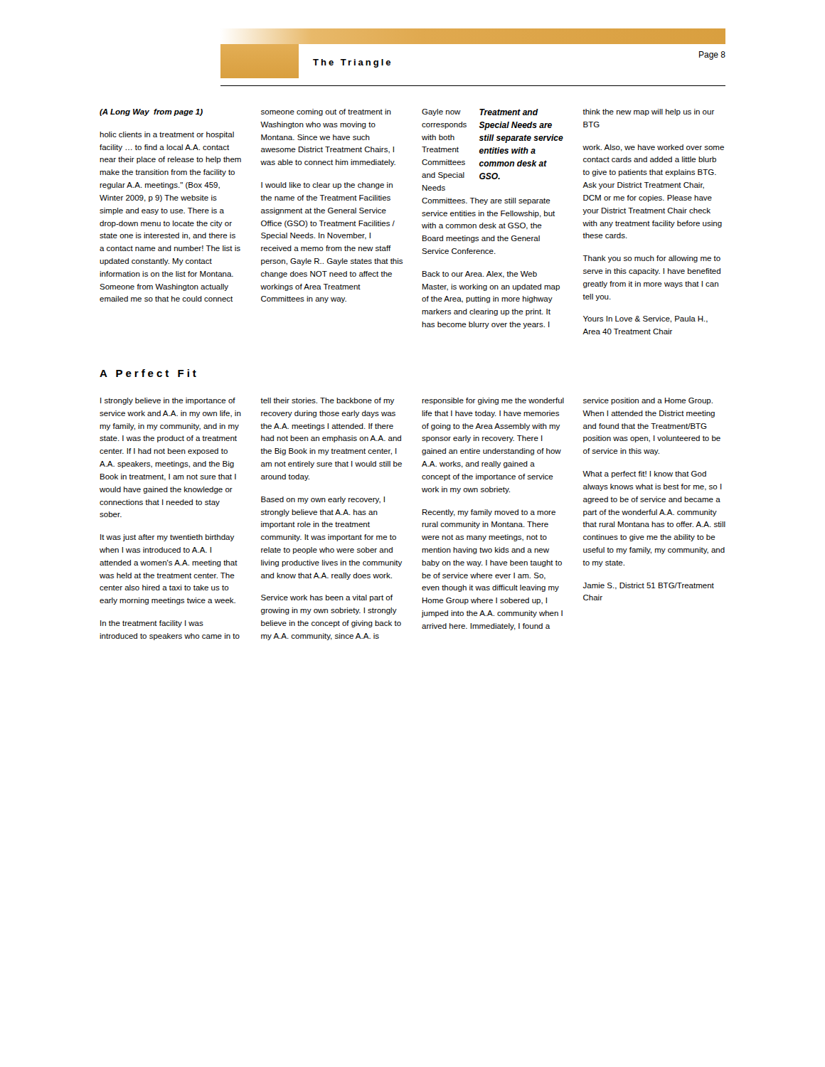The Triangle
Page 8
(A Long Way from page 1)
holic clients in a treatment or hospital facility … to find a local A.A. contact near their place of release to help them make the transition from the facility to regular A.A. meetings." (Box 459, Winter 2009, p 9) The website is simple and easy to use. There is a drop-down menu to locate the city or state one is interested in, and there is a contact name and number! The list is updated constantly. My contact information is on the list for Montana. Someone from Washington actually emailed me so that he could connect
someone coming out of treatment in Washington who was moving to Montana. Since we have such awesome District Treatment Chairs, I was able to connect him immediately.
I would like to clear up the change in the name of the Treatment Facilities assignment at the General Service Office (GSO) to Treatment Facilities / Special Needs. In November, I received a memo from the new staff person, Gayle R.. Gayle states that this change does NOT need to affect the workings of Area Treatment Committees in any way.
Treatment and Special Needs are still separate service entities with a common desk at GSO.
Gayle now corresponds with both Treatment Committees and Special Needs Committees. They are still separate service entities in the Fellowship, but with a common desk at GSO, the Board meetings and the General Service Conference.
Back to our Area. Alex, the Web Master, is working on an updated map of the Area, putting in more highway markers and clearing up the print. It has become blurry over the years. I think the new map will help us in our BTG
work. Also, we have worked over some contact cards and added a little blurb to give to patients that explains BTG. Ask your District Treatment Chair, DCM or me for copies. Please have your District Treatment Chair check with any treatment facility before using these cards.
Thank you so much for allowing me to serve in this capacity. I have benefited greatly from it in more ways that I can tell you.
Yours In Love & Service, Paula H., Area 40 Treatment Chair
A Perfect Fit
I strongly believe in the importance of service work and A.A. in my own life, in my family, in my community, and in my state. I was the product of a treatment center. If I had not been exposed to A.A. speakers, meetings, and the Big Book in treatment, I am not sure that I would have gained the knowledge or connections that I needed to stay sober.
It was just after my twentieth birthday when I was introduced to A.A. I attended a women's A.A. meeting that was held at the treatment center. The center also hired a taxi to take us to early morning meetings twice a week.
In the treatment facility I was introduced to speakers who came in to tell their stories. The backbone of my recovery during those early days was the A.A. meetings I attended. If there had not been an emphasis on A.A. and the Big Book in my treatment center, I am not entirely sure that I would still be around today.
Based on my own early recovery, I strongly believe that A.A. has an important role in the treatment community. It was important for me to relate to people who were sober and living productive lives in the community and know that A.A. really does work.
Service work has been a vital part of growing in my own sobriety. I strongly believe in the concept of giving back to my A.A. community, since A.A. is responsible for giving me the wonderful life that I have today. I have memories of going to the Area Assembly with my sponsor early in recovery. There I gained an entire understanding of how A.A. works, and really gained a concept of the importance of service work in my own sobriety.
Recently, my family moved to a more rural community in Montana. There were not as many meetings, not to mention having two kids and a new baby on the way. I have been taught to be of service where ever I am. So, even though it was difficult leaving my Home Group where I sobered up, I jumped into the A.A. community when I arrived here. Immediately, I found a service position and a Home Group. When I attended the District meeting and found that the Treatment/BTG position was open, I volunteered to be of service in this way.
What a perfect fit! I know that God always knows what is best for me, so I agreed to be of service and became a part of the wonderful A.A. community that rural Montana has to offer. A.A. still continues to give me the ability to be useful to my family, my community, and to my state.
Jamie S., District 51 BTG/Treatment Chair